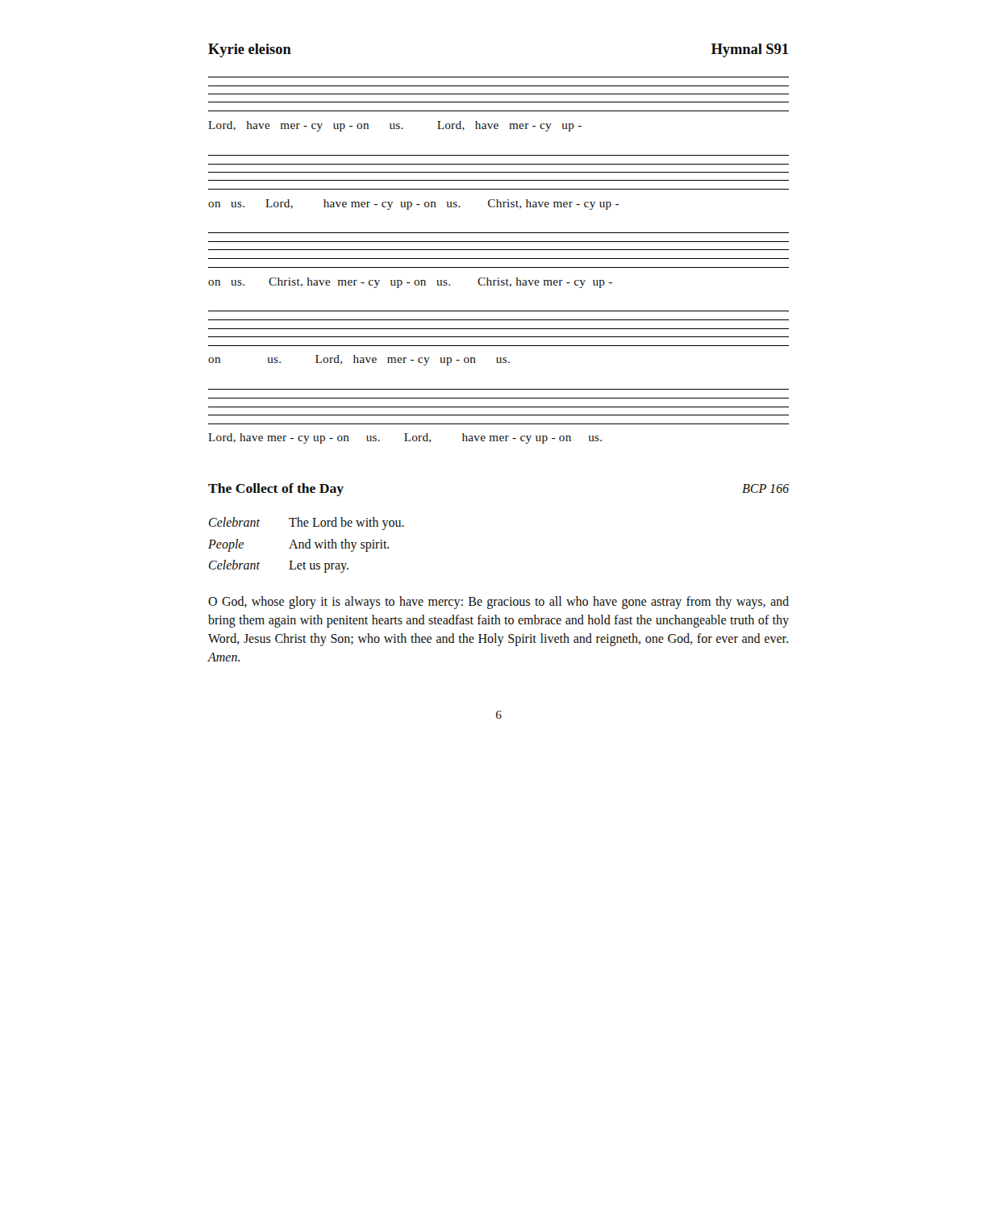Kyrie eleison Hymnal S91
Lord, have mer - cy up - on us. Lord, have mer - cy up -
on us. Lord, have mer - cy up - on us. Christ, have mer - cy up -
on us. Christ, have mer - cy up - on us. Christ, have mer - cy up -
on us. Lord, have mer - cy up - on us.
Lord, have mer - cy up - on us. Lord, have mer - cy up - on us.
Full text of the Kyrie: Lord, have mercy upon us. Lord, have mercy upon us. Lord, have mercy upon us. Christ, have mercy upon us. Christ, have mercy upon us. Christ, have mercy upon us. Lord, have mercy upon us. Lord, have mercy upon us. Lord, have mercy upon us.
The Collect of the Day
BCP 166
| Celebrant | The Lord be with you. |
| People | And with thy spirit. |
| Celebrant | Let us pray. |
O God, whose glory it is always to have mercy: Be gracious to all who have gone astray from thy ways, and bring them again with penitent hearts and steadfast faith to embrace and hold fast the unchangeable truth of thy Word, Jesus Christ thy Son; who with thee and the Holy Spirit liveth and reigneth, one God, for ever and ever. Amen.
6